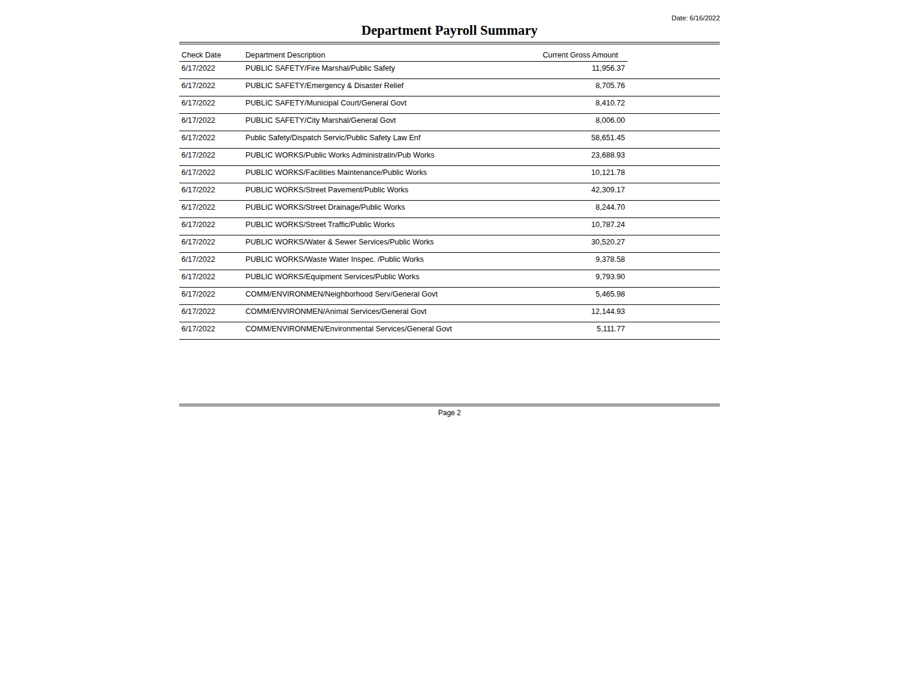Date: 6/16/2022
Department Payroll Summary
| Check Date | Department Description | Current Gross Amount | |
| --- | --- | --- | --- |
| 6/17/2022 | PUBLIC SAFETY/Fire Marshal/Public Safety | 11,956.37 | |
| 6/17/2022 | PUBLIC SAFETY/Emergency & Disaster Relief | 8,705.76 | |
| 6/17/2022 | PUBLIC SAFETY/Municipal Court/General Govt | 8,410.72 | |
| 6/17/2022 | PUBLIC SAFETY/City Marshal/General Govt | 8,006.00 | |
| 6/17/2022 | Public Safety/Dispatch Servic/Public Safety Law Enf | 58,651.45 | |
| 6/17/2022 | PUBLIC WORKS/Public Works Administratin/Pub Works | 23,688.93 | |
| 6/17/2022 | PUBLIC WORKS/Facilities Maintenance/Public Works | 10,121.78 | |
| 6/17/2022 | PUBLIC WORKS/Street Pavement/Public Works | 42,309.17 | |
| 6/17/2022 | PUBLIC WORKS/Street Drainage/Public Works | 8,244.70 | |
| 6/17/2022 | PUBLIC WORKS/Street Traffic/Public Works | 10,787.24 | |
| 6/17/2022 | PUBLIC WORKS/Water & Sewer Services/Public Works | 30,520.27 | |
| 6/17/2022 | PUBLIC WORKS/Waste Water Inspec. /Public Works | 9,378.58 | |
| 6/17/2022 | PUBLIC WORKS/Equipment Services/Public Works | 9,793.90 | |
| 6/17/2022 | COMM/ENVIRONMEN/Neighborhood Serv/General Govt | 5,465.98 | |
| 6/17/2022 | COMM/ENVIRONMEN/Animal Services/General Govt | 12,144.93 | |
| 6/17/2022 | COMM/ENVIRONMEN/Environmental Services/General Govt | 5,111.77 | |
Page 2